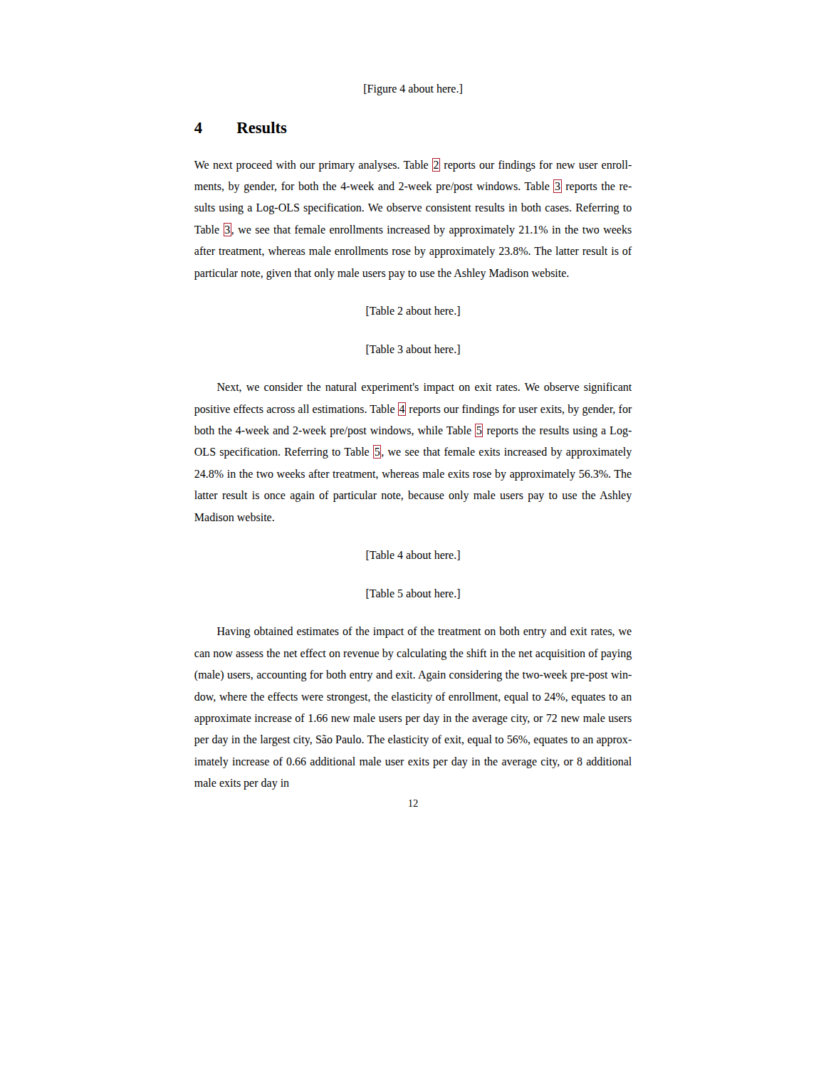[Figure 4 about here.]
4 Results
We next proceed with our primary analyses. Table 2 reports our findings for new user enrollments, by gender, for both the 4-week and 2-week pre/post windows. Table 3 reports the results using a Log-OLS specification. We observe consistent results in both cases. Referring to Table 3, we see that female enrollments increased by approximately 21.1% in the two weeks after treatment, whereas male enrollments rose by approximately 23.8%. The latter result is of particular note, given that only male users pay to use the Ashley Madison website.
[Table 2 about here.]
[Table 3 about here.]
Next, we consider the natural experiment's impact on exit rates. We observe significant positive effects across all estimations. Table 4 reports our findings for user exits, by gender, for both the 4-week and 2-week pre/post windows, while Table 5 reports the results using a Log-OLS specification. Referring to Table 5, we see that female exits increased by approximately 24.8% in the two weeks after treatment, whereas male exits rose by approximately 56.3%. The latter result is once again of particular note, because only male users pay to use the Ashley Madison website.
[Table 4 about here.]
[Table 5 about here.]
Having obtained estimates of the impact of the treatment on both entry and exit rates, we can now assess the net effect on revenue by calculating the shift in the net acquisition of paying (male) users, accounting for both entry and exit. Again considering the two-week pre-post window, where the effects were strongest, the elasticity of enrollment, equal to 24%, equates to an approximate increase of 1.66 new male users per day in the average city, or 72 new male users per day in the largest city, São Paulo. The elasticity of exit, equal to 56%, equates to an approximately increase of 0.66 additional male user exits per day in the average city, or 8 additional male exits per day in
12